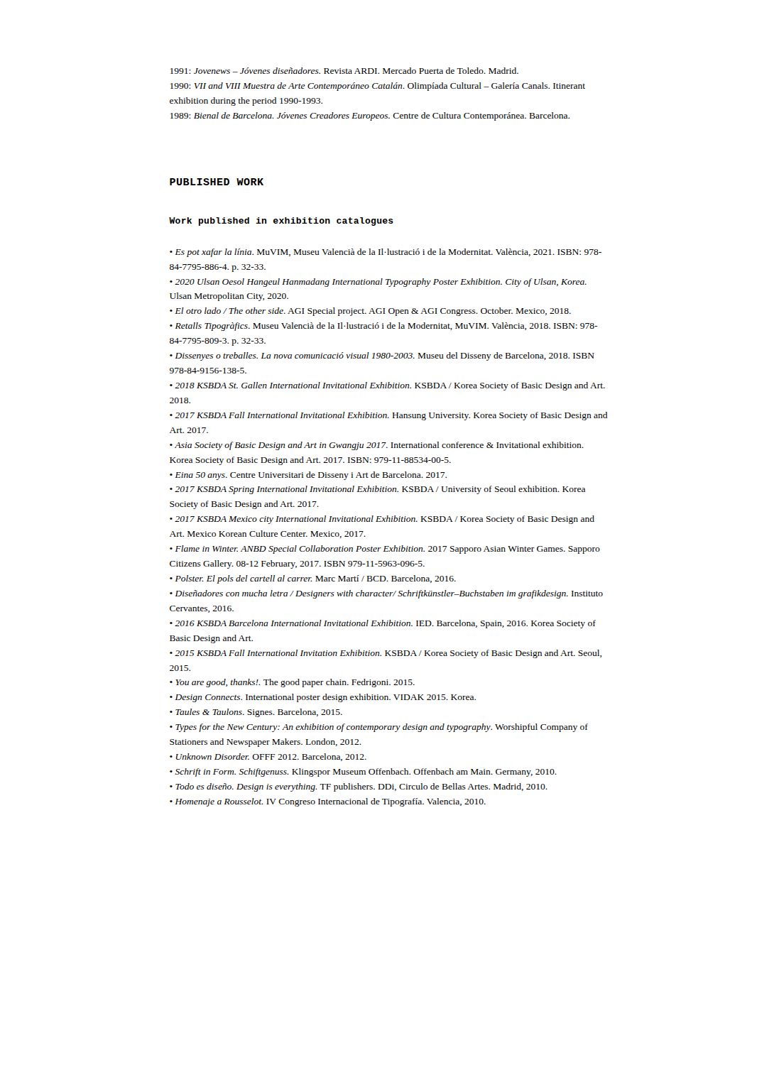1991: Jovenews – Jóvenes diseñadores. Revista ARDI. Mercado Puerta de Toledo. Madrid.
1990: VII and VIII Muestra de Arte Contemporáneo Catalán. Olimpíada Cultural – Galería Canals. Itinerant exhibition during the period 1990-1993.
1989: Bienal de Barcelona. Jóvenes Creadores Europeos. Centre de Cultura Contemporánea. Barcelona.
PUBLISHED WORK
Work published in exhibition catalogues
• Es pot xafar la línia. MuVIM, Museu Valencià de la Il·lustració i de la Modernitat. València, 2021. ISBN: 978-84-7795-886-4. p. 32-33.
• 2020 Ulsan Oesol Hangeul Hanmadang International Typography Poster Exhibition. City of Ulsan, Korea. Ulsan Metropolitan City, 2020.
• El otro lado / The other side. AGI Special project. AGI Open & AGI Congress. October. Mexico, 2018.
• Retalls Tipogràfics. Museu Valencià de la Il·lustració i de la Modernitat, MuVIM. València, 2018. ISBN: 978-84-7795-809-3. p. 32-33.
• Dissenyes o treballes. La nova comunicació visual 1980-2003. Museu del Disseny de Barcelona, 2018. ISBN 978-84-9156-138-5.
• 2018 KSBDA St. Gallen International Invitational Exhibition. KSBDA / Korea Society of Basic Design and Art. 2018.
• 2017 KSBDA Fall International Invitational Exhibition. Hansung University. Korea Society of Basic Design and Art. 2017.
• Asia Society of Basic Design and Art in Gwangju 2017. International conference & Invitational exhibition. Korea Society of Basic Design and Art. 2017. ISBN: 979-11-88534-00-5.
• Eina 50 anys. Centre Universitari de Disseny i Art de Barcelona. 2017.
• 2017 KSBDA Spring International Invitational Exhibition. KSBDA / University of Seoul exhibition. Korea Society of Basic Design and Art. 2017.
• 2017 KSBDA Mexico city International Invitational Exhibition. KSBDA / Korea Society of Basic Design and Art. Mexico Korean Culture Center. Mexico, 2017.
• Flame in Winter. ANBD Special Collaboration Poster Exhibition. 2017 Sapporo Asian Winter Games. Sapporo Citizens Gallery. 08-12 February, 2017. ISBN 979-11-5963-096-5.
• Polster. El pols del cartell al carrer. Marc Martí / BCD. Barcelona, 2016.
• Diseñadores con mucha letra / Designers with character/ Schriftkünstler–Buchstaben im grafikdesign. Instituto Cervantes, 2016.
• 2016 KSBDA Barcelona International Invitational Exhibition. IED. Barcelona, Spain, 2016. Korea Society of Basic Design and Art.
• 2015 KSBDA Fall International Invitation Exhibition. KSBDA / Korea Society of Basic Design and Art. Seoul, 2015.
• You are good, thanks!. The good paper chain. Fedrigoni. 2015.
• Design Connects. International poster design exhibition. VIDAK 2015. Korea.
• Taules & Taulons. Signes. Barcelona, 2015.
• Types for the New Century: An exhibition of contemporary design and typography. Worshipful Company of Stationers and Newspaper Makers. London, 2012.
• Unknown Disorder. OFFF 2012. Barcelona, 2012.
• Schrift in Form. Schiftgenuss. Klingspor Museum Offenbach. Offenbach am Main. Germany, 2010.
• Todo es diseño. Design is everything. TF publishers. DDi, Circulo de Bellas Artes. Madrid, 2010.
• Homenaje a Rousselot. IV Congreso Internacional de Tipografía. Valencia, 2010.